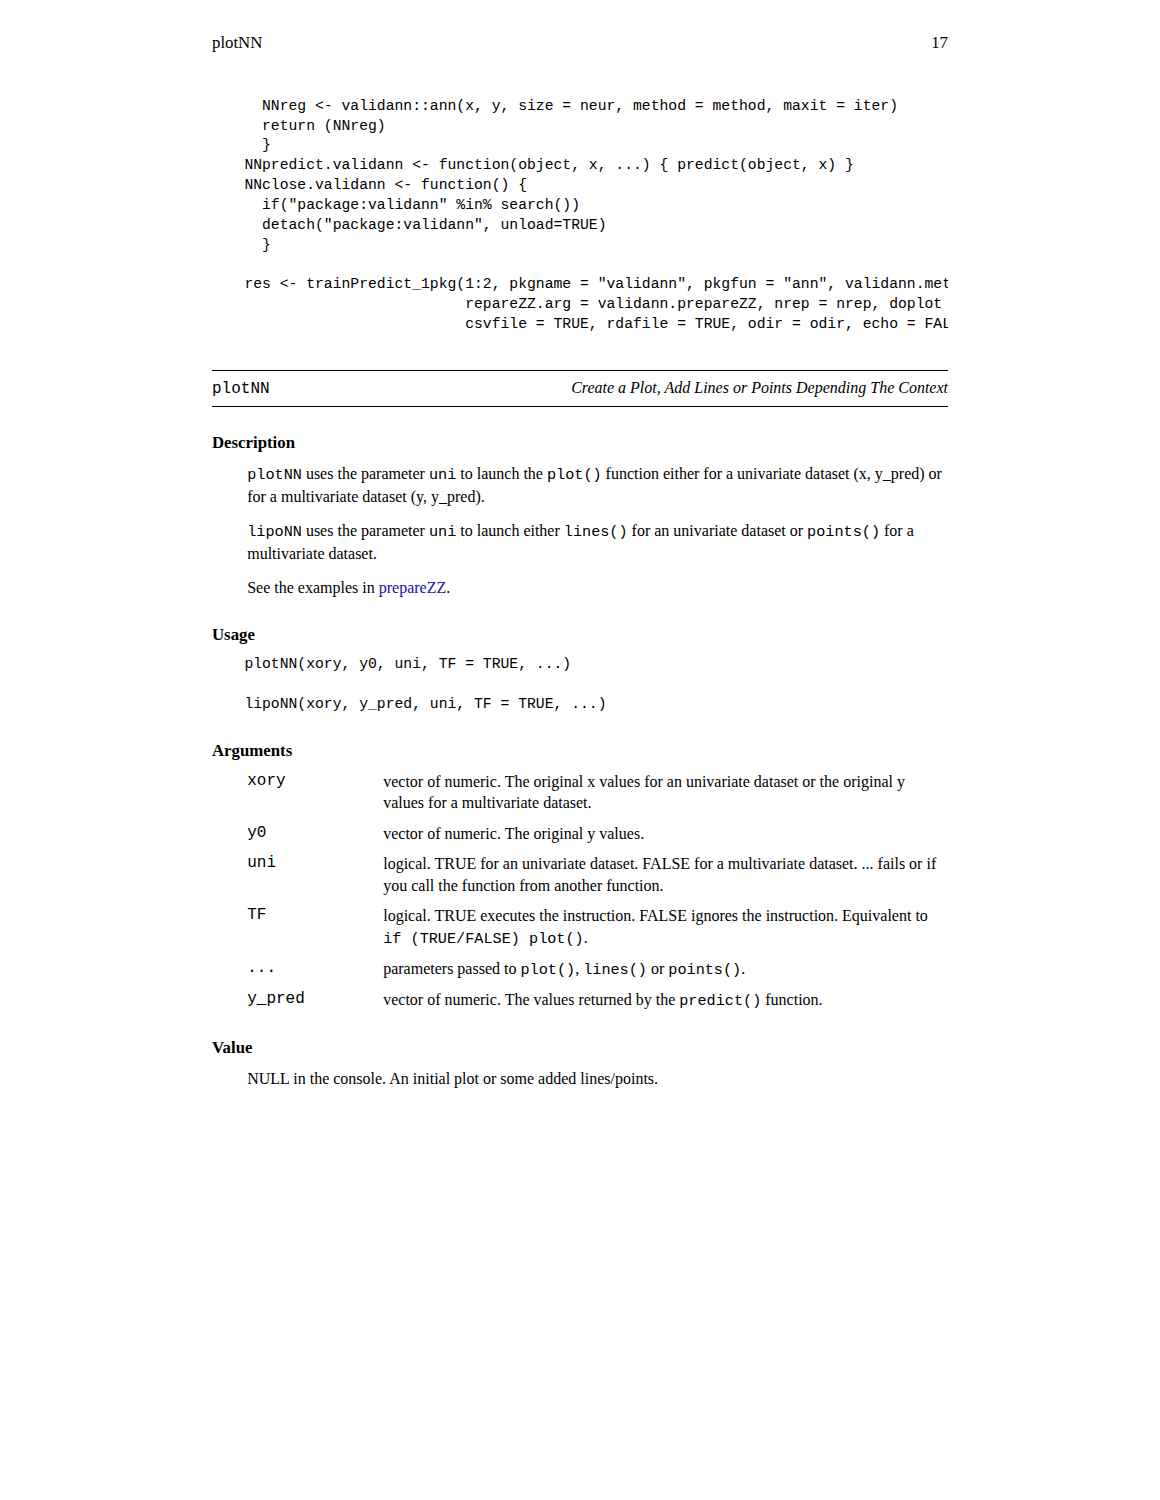plotNN 17
  NNreg <- validann::ann(x, y, size = neur, method = method, maxit = iter)
  return (NNreg)
  }
NNpredict.validann <- function(object, x, ...) { predict(object, x) }
NNclose.validann <- function() {
  if("package:validann" %in% search())
  detach("package:validann", unload=TRUE)
  }

res <- trainPredict_1pkg(1:2, pkgname = "validann", pkgfun = "ann", validann.method,
                         repareZZ.arg = validann.prepareZZ, nrep = nrep, doplot = FALSE,
                         csvfile = TRUE, rdafile = TRUE, odir = odir, echo = FALSE)
plotNN Create a Plot, Add Lines or Points Depending The Context
Description
plotNN uses the parameter uni to launch the plot() function either for a univariate dataset (x, y_pred) or for a multivariate dataset (y, y_pred).
lipoNN uses the parameter uni to launch either lines() for an univariate dataset or points() for a multivariate dataset.
See the examples in prepareZZ.
Usage
plotNN(xory, y0, uni, TF = TRUE, ...)

lipoNN(xory, y_pred, uni, TF = TRUE, ...)
Arguments
xory
vector of numeric. The original x values for an univariate dataset or the original y values for a multivariate dataset.
y0
vector of numeric. The original y values.
uni
logical. TRUE for an univariate dataset. FALSE for a multivariate dataset. ... fails or if you call the function from another function.
TF
logical. TRUE executes the instruction. FALSE ignores the instruction. Equivalent to if (TRUE/FALSE) plot().
...
parameters passed to plot(), lines() or points().
y_pred
vector of numeric. The values returned by the predict() function.
Value
NULL in the console. An initial plot or some added lines/points.